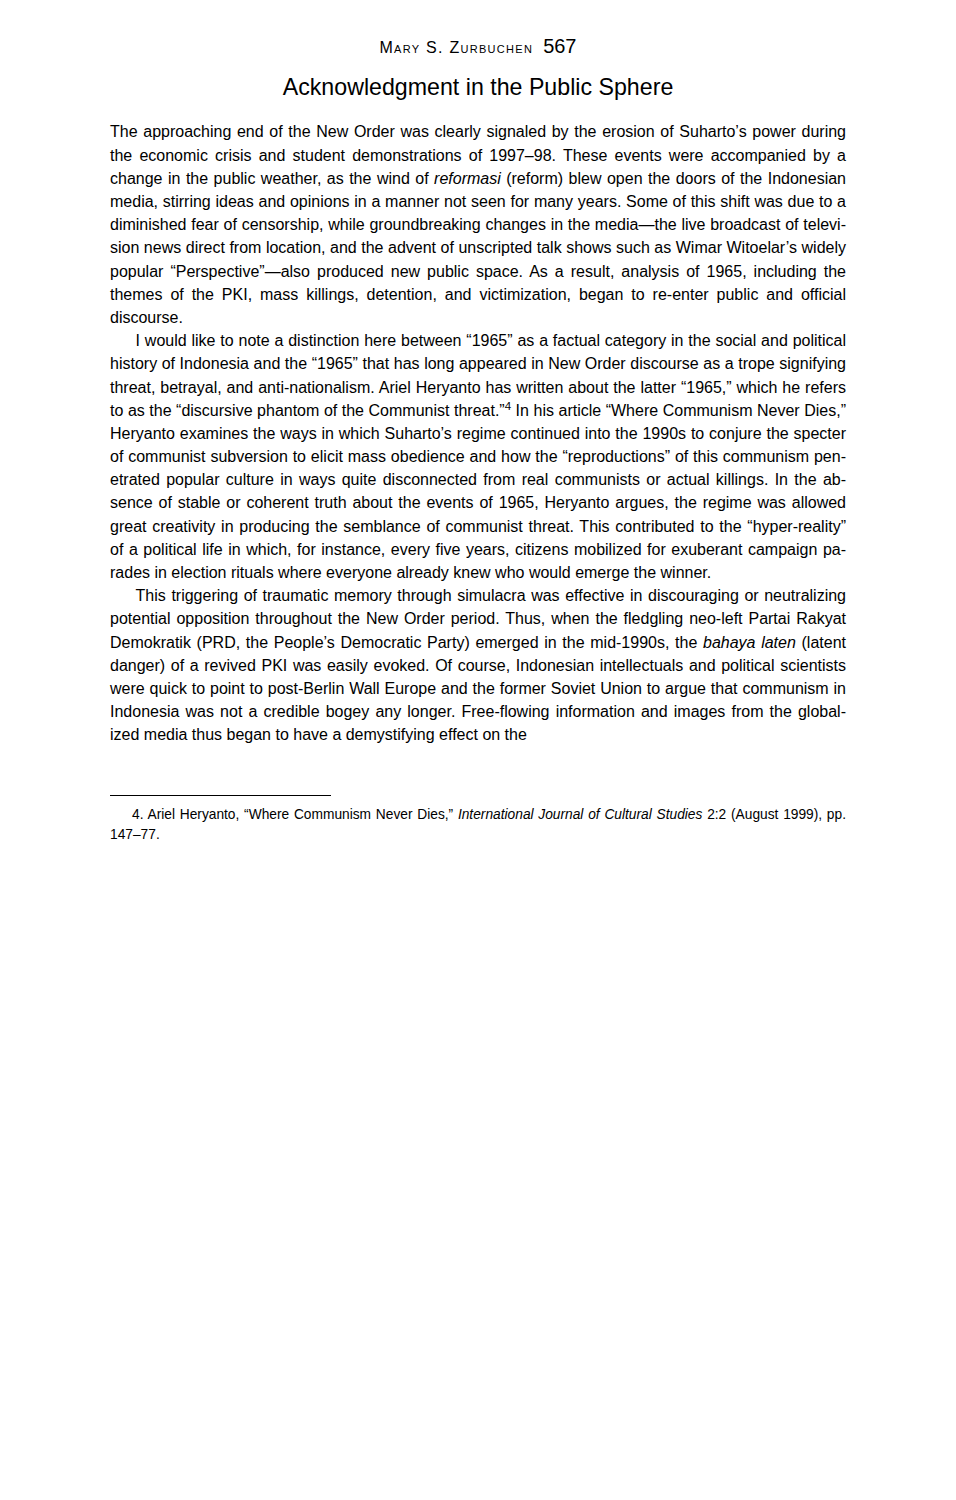Mary S. Zurbuchen567
Acknowledgment in the Public Sphere
The approaching end of the New Order was clearly signaled by the erosion of Suharto’s power during the economic crisis and student demonstrations of 1997–98. These events were accompanied by a change in the public weather, as the wind of reformasi (reform) blew open the doors of the Indonesian media, stirring ideas and opinions in a manner not seen for many years. Some of this shift was due to a diminished fear of censorship, while groundbreaking changes in the media—the live broadcast of television news direct from location, and the advent of unscripted talk shows such as Wimar Witoelar’s widely popular “Perspective”—also produced new public space. As a result, analysis of 1965, including the themes of the PKI, mass killings, detention, and victimization, began to re-enter public and official discourse.
I would like to note a distinction here between “1965” as a factual category in the social and political history of Indonesia and the “1965” that has long appeared in New Order discourse as a trope signifying threat, betrayal, and anti-nationalism. Ariel Heryanto has written about the latter “1965,” which he refers to as the “discursive phantom of the Communist threat.”4 In his article “Where Communism Never Dies,” Heryanto examines the ways in which Suharto’s regime continued into the 1990s to conjure the specter of communist subversion to elicit mass obedience and how the “reproductions” of this communism penetrated popular culture in ways quite disconnected from real communists or actual killings. In the absence of stable or coherent truth about the events of 1965, Heryanto argues, the regime was allowed great creativity in producing the semblance of communist threat. This contributed to the “hyper-reality” of a political life in which, for instance, every five years, citizens mobilized for exuberant campaign parades in election rituals where everyone already knew who would emerge the winner.
This triggering of traumatic memory through simulacra was effective in discouraging or neutralizing potential opposition throughout the New Order period. Thus, when the fledgling neo-left Partai Rakyat Demokratik (PRD, the People’s Democratic Party) emerged in the mid-1990s, the bahaya laten (latent danger) of a revived PKI was easily evoked. Of course, Indonesian intellectuals and political scientists were quick to point to post-Berlin Wall Europe and the former Soviet Union to argue that communism in Indonesia was not a credible bogey any longer. Free-flowing information and images from the globalized media thus began to have a demystifying effect on the
4. Ariel Heryanto, “Where Communism Never Dies,” International Journal of Cultural Studies 2:2 (August 1999), pp. 147–77.